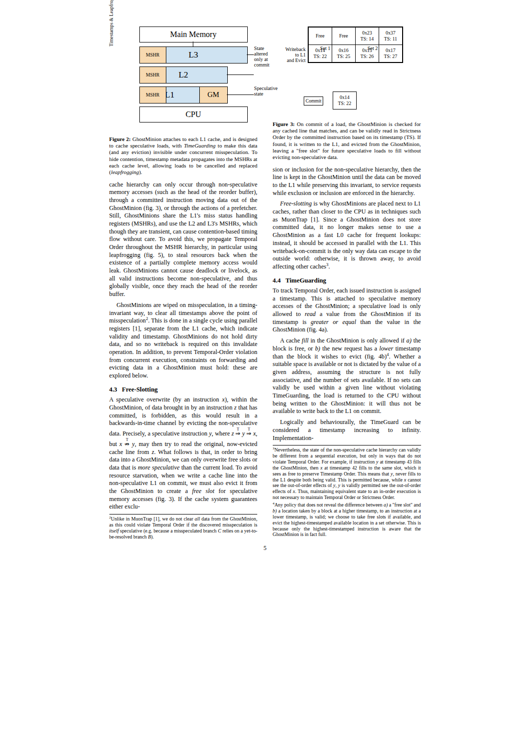Timestamps & Leapfrogging
Main Memory
L3
MSHR
L2
MSHR
L1
MSHR
GM
CPU
State
altered
only at
commit
Speculative
state
Figure 2: GhostMinion attaches to each L1 cache, and is designed to cache speculative loads, with TimeGuarding to make this data (and any eviction) invisible under concurrent misspeculation. To hide contention, timestamp metadata propagates into the MSHRs at each cache level, allowing loads to be cancelled and replaced (leapfrogging).
cache hierarchy can only occur through non-speculative memory accesses (such as the head of the reorder buffer), through a committed instruction moving data out of the GhostMinion (fig. 3), or through the actions of a prefetcher. Still, GhostMinions share the L1's miss status handling registers (MSHRs), and use the L2 and L3's MSHRs, which though they are transient, can cause contention-based timing flow without care. To avoid this, we propagate Temporal Order throughout the MSHR hierarchy, in particular using leapfrogging (fig. 5), to steal resources back when the existence of a partially complete memory access would leak. GhostMinions cannot cause deadlock or livelock, as all valid instructions become non-speculative, and thus globally visible, once they reach the head of the reorder buffer.
GhostMinions are wiped on misspeculation, in a timing-invariant way, to clear all timestamps above the point of misspeculation2. This is done in a single cycle using parallel registers [1], separate from the L1 cache, which indicate validity and timestamp. GhostMinions do not hold dirty data, and so no writeback is required on this invalidate operation. In addition, to prevent Temporal-Order violation from concurrent execution, constraints on forwarding and evicting data in a GhostMinion must hold: these are explored below.
4.3 Free-Slotting
A speculative overwrite (by an instruction x), within the GhostMinion, of data brought in by an instruction z that has committed, is forbidden, as this would result in a backwards-in-time channel by evicting the non-speculative data. Precisely, a speculative instruction y, where z T⇒ y T⇒ x, but x T⇏ y, may then try to read the original, now-evicted cache line from z. What follows is that, in order to bring data into a GhostMinion, we can only overwrite free slots or data that is more speculative than the current load. To avoid resource starvation, when we write a cache line into the non-speculative L1 on commit, we must also evict it from the GhostMinion to create a free slot for speculative memory accesses (fig. 3). If the cache system guarantees either exclu-
2Unlike in MuonTrap [1], we do not clear all data from the GhostMinion, as this could violate Temporal Order if the discovered misspeculation is itself speculative (e.g. because a misspeculated branch C relies on a yet-to-be-resolved branch B).
Writeback
to L1
and Evict
| Free | Free | 0x23 TS: 14 | 0x37 TS: 11 |
| 0x14 TS: 22 | 0x16 TS: 25 | 0x15 TS: 26 | 0x17 TS: 27 |
Set 1
Set 2
0x14
TS: 22
Commit
Figure 3: On commit of a load, the GhostMinion is checked for any cached line that matches, and can be validly read in Strictness Order by the committed instruction based on its timestamp (TS). If found, it is written to the L1, and evicted from the GhostMinion, leaving a "free slot" for future speculative loads to fill without evicting non-speculative data.
sion or inclusion for the non-speculative hierarchy, then the line is kept in the GhostMinion until the data can be moved to the L1 while preserving this invariant, to service requests while exclusion or inclusion are enforced in the hierarchy.
Free-slotting is why GhostMinions are placed next to L1 caches, rather than closer to the CPU as in techniques such as MuonTrap [1]. Since a GhostMinion does not store committed data, it no longer makes sense to use a GhostMinion as a fast L0 cache for frequent lookups: instead, it should be accessed in parallel with the L1. This writeback-on-commit is the only way data can escape to the outside world: otherwise, it is thrown away, to avoid affecting other caches3.
4.4 TimeGuarding
To track Temporal Order, each issued instruction is assigned a timestamp. This is attached to speculative memory accesses of the GhostMinion; a speculative load is only allowed to read a value from the GhostMinion if its timestamp is greater or equal than the value in the GhostMinion (fig. 4a).
A cache fill in the GhostMinion is only allowed if a) the block is free, or b) the new request has a lower timestamp than the block it wishes to evict (fig. 4b)4. Whether a suitable space is available or not is dictated by the value of a given address, assuming the structure is not fully associative, and the number of sets available. If no sets can validly be used within a given line without violating TimeGuarding, the load is returned to the CPU without being written to the GhostMinion: it will thus not be available to write back to the L1 on commit.
Logically and behaviourally, the TimeGuard can be considered a timestamp increasing to infinity. Implementation-
3Nevertheless, the state of the non-speculative cache hierarchy can validly be different from a sequential execution, but only in ways that do not violate Temporal Order. For example, if instruction y at timestamp 43 fills the GhostMinion, then x at timestamp 42 fills to the same slot, which it sees as free to preserve Timestamp Order. This means that y, never fills to the L1 despite both being valid. This is permitted because, while x cannot see the out-of-order effects of y, y is validly permitted see the out-of-order effects of x. Thus, maintaining equivalent state to an in-order execution is not necessary to maintain Temporal Order or Strictness Order.
4Any policy that does not reveal the difference between a) a "free slot" and b) a location taken by a block at a higher timestamp, to an instruction at a lower timestamp, is valid; we choose to take free slots if available, and evict the highest-timestamped available location in a set otherwise. This is because only the highest-timestamped instruction is aware that the GhostMinion is in fact full.
5